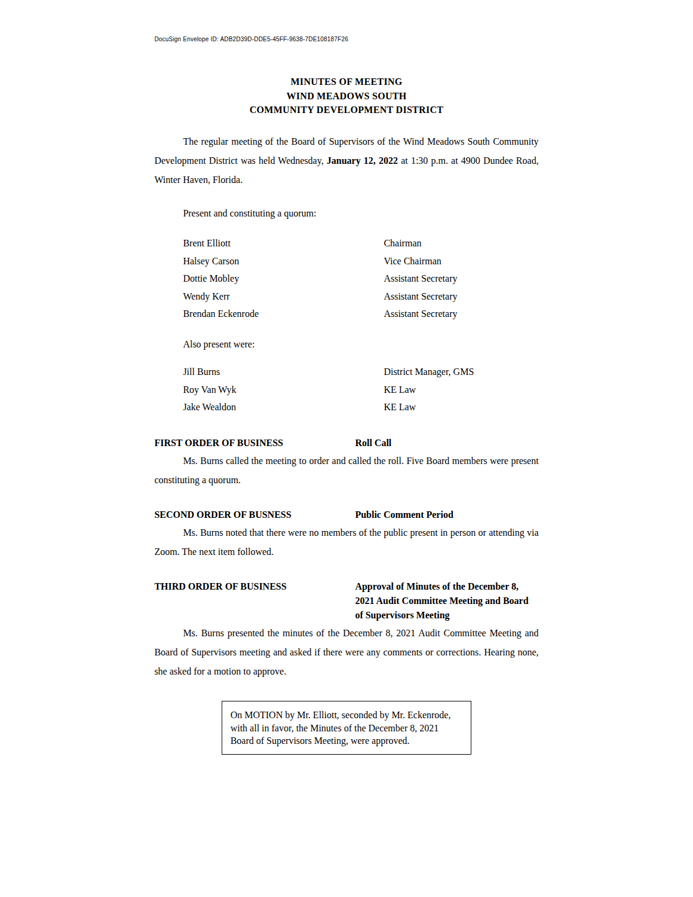DocuSign Envelope ID: ADB2D39D-DDE5-45FF-9638-7DE108187F26
MINUTES OF MEETING
WIND MEADOWS SOUTH
COMMUNITY DEVELOPMENT DISTRICT
The regular meeting of the Board of Supervisors of the Wind Meadows South Community Development District was held Wednesday, January 12, 2022 at 1:30 p.m. at 4900 Dundee Road, Winter Haven, Florida.
Present and constituting a quorum:
| Brent Elliott | Chairman |
| Halsey Carson | Vice Chairman |
| Dottie Mobley | Assistant Secretary |
| Wendy Kerr | Assistant Secretary |
| Brendan Eckenrode | Assistant Secretary |
Also present were:
| Jill Burns | District Manager, GMS |
| Roy Van Wyk | KE Law |
| Jake Wealdon | KE Law |
FIRST ORDER OF BUSINESS
Roll Call
Ms. Burns called the meeting to order and called the roll. Five Board members were present constituting a quorum.
SECOND ORDER OF BUSNESS
Public Comment Period
Ms. Burns noted that there were no members of the public present in person or attending via Zoom. The next item followed.
THIRD ORDER OF BUSINESS
Approval of Minutes of the December 8, 2021 Audit Committee Meeting and Board of Supervisors Meeting
Ms. Burns presented the minutes of the December 8, 2021 Audit Committee Meeting and Board of Supervisors meeting and asked if there were any comments or corrections. Hearing none, she asked for a motion to approve.
On MOTION by Mr. Elliott, seconded by Mr. Eckenrode, with all in favor, the Minutes of the December 8, 2021 Board of Supervisors Meeting, were approved.